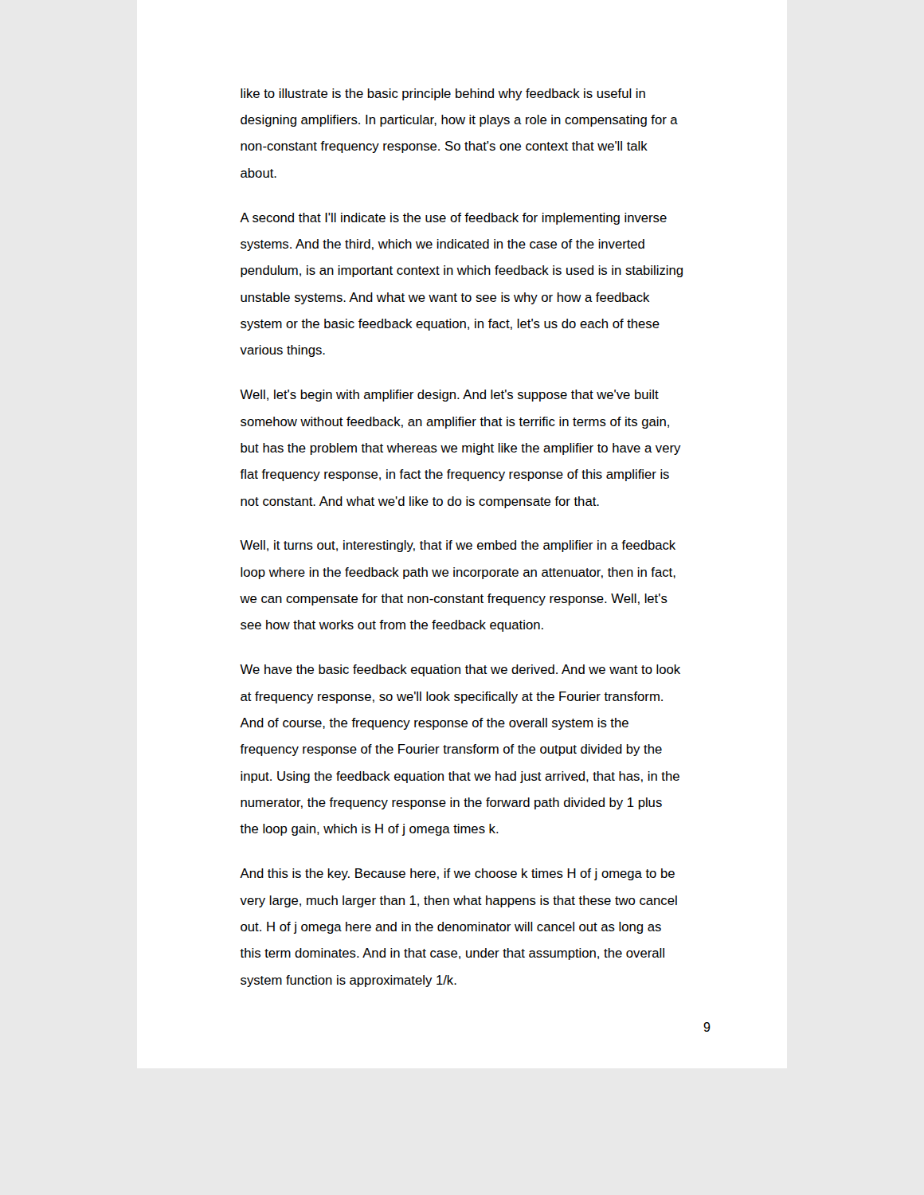like to illustrate is the basic principle behind why feedback is useful in designing amplifiers. In particular, how it plays a role in compensating for a non-constant frequency response. So that's one context that we'll talk about.
A second that I'll indicate is the use of feedback for implementing inverse systems. And the third, which we indicated in the case of the inverted pendulum, is an important context in which feedback is used is in stabilizing unstable systems. And what we want to see is why or how a feedback system or the basic feedback equation, in fact, let's us do each of these various things.
Well, let's begin with amplifier design. And let's suppose that we've built somehow without feedback, an amplifier that is terrific in terms of its gain, but has the problem that whereas we might like the amplifier to have a very flat frequency response, in fact the frequency response of this amplifier is not constant. And what we'd like to do is compensate for that.
Well, it turns out, interestingly, that if we embed the amplifier in a feedback loop where in the feedback path we incorporate an attenuator, then in fact, we can compensate for that non-constant frequency response. Well, let's see how that works out from the feedback equation.
We have the basic feedback equation that we derived. And we want to look at frequency response, so we'll look specifically at the Fourier transform. And of course, the frequency response of the overall system is the frequency response of the Fourier transform of the output divided by the input. Using the feedback equation that we had just arrived, that has, in the numerator, the frequency response in the forward path divided by 1 plus the loop gain, which is H of j omega times k.
And this is the key. Because here, if we choose k times H of j omega to be very large, much larger than 1, then what happens is that these two cancel out. H of j omega here and in the denominator will cancel out as long as this term dominates. And in that case, under that assumption, the overall system function is approximately 1/k.
9